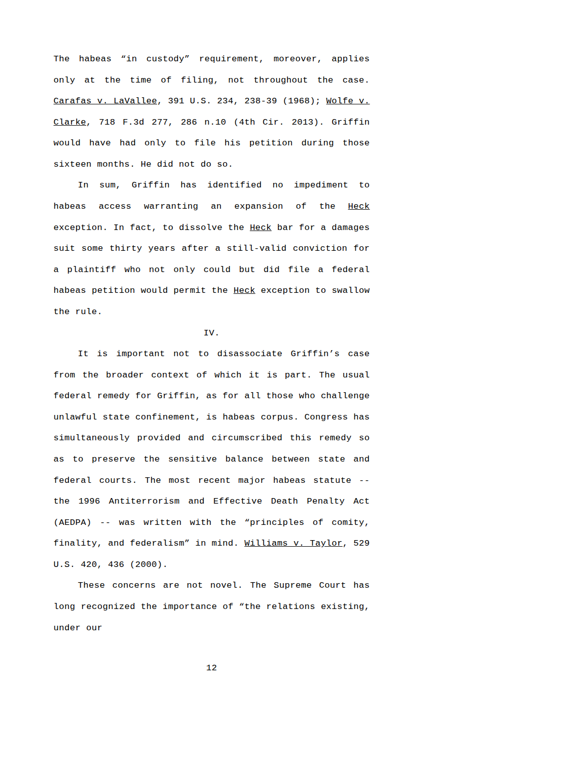The habeas “in custody” requirement, moreover, applies only at the time of filing, not throughout the case. Carafas v. LaVallee, 391 U.S. 234, 238-39 (1968); Wolfe v. Clarke, 718 F.3d 277, 286 n.10 (4th Cir. 2013). Griffin would have had only to file his petition during those sixteen months. He did not do so.
In sum, Griffin has identified no impediment to habeas access warranting an expansion of the Heck exception. In fact, to dissolve the Heck bar for a damages suit some thirty years after a still-valid conviction for a plaintiff who not only could but did file a federal habeas petition would permit the Heck exception to swallow the rule.
IV.
It is important not to disassociate Griffin’s case from the broader context of which it is part. The usual federal remedy for Griffin, as for all those who challenge unlawful state confinement, is habeas corpus. Congress has simultaneously provided and circumscribed this remedy so as to preserve the sensitive balance between state and federal courts. The most recent major habeas statute -- the 1996 Antiterrorism and Effective Death Penalty Act (AEDPA) -- was written with the “principles of comity, finality, and federalism” in mind. Williams v. Taylor, 529 U.S. 420, 436 (2000).
These concerns are not novel. The Supreme Court has long recognized the importance of “the relations existing, under our
12